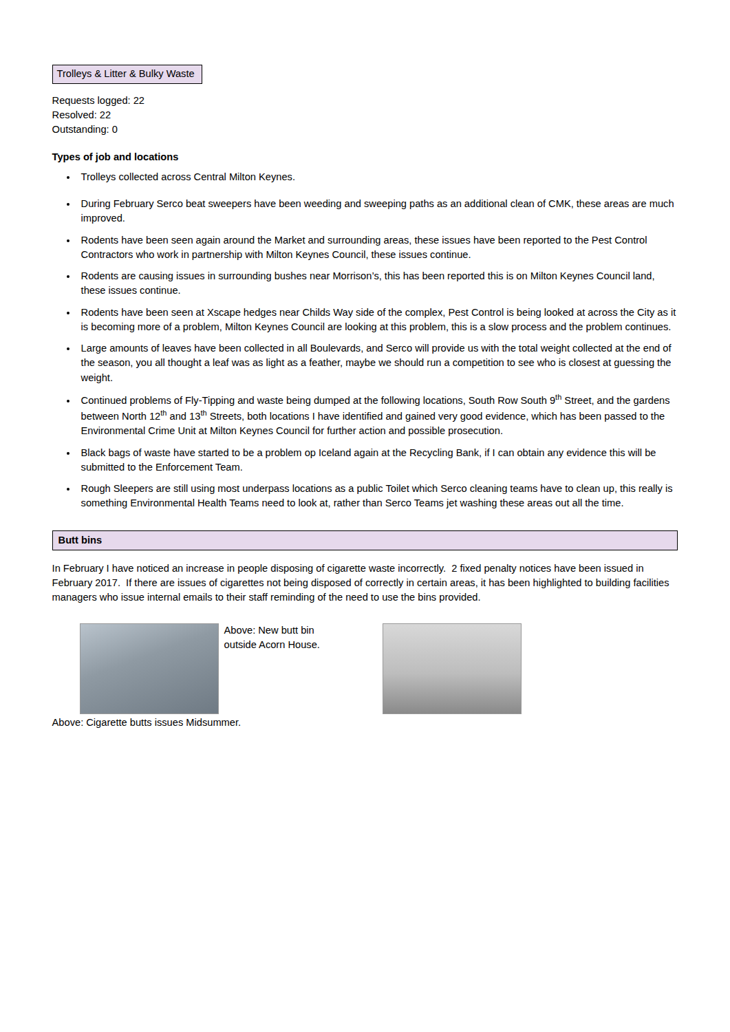Trolleys & Litter & Bulky Waste
Requests logged: 22
Resolved: 22
Outstanding: 0
Types of job and locations
Trolleys collected across Central Milton Keynes.
During February Serco beat sweepers have been weeding and sweeping paths as an additional clean of CMK, these areas are much improved.
Rodents have been seen again around the Market and surrounding areas, these issues have been reported to the Pest Control Contractors who work in partnership with Milton Keynes Council, these issues continue.
Rodents are causing issues in surrounding bushes near Morrison’s, this has been reported this is on Milton Keynes Council land, these issues continue.
Rodents have been seen at Xscape hedges near Childs Way side of the complex, Pest Control is being looked at across the City as it is becoming more of a problem, Milton Keynes Council are looking at this problem, this is a slow process and the problem continues.
Large amounts of leaves have been collected in all Boulevards, and Serco will provide us with the total weight collected at the end of the season, you all thought a leaf was as light as a feather, maybe we should run a competition to see who is closest at guessing the weight.
Continued problems of Fly-Tipping and waste being dumped at the following locations, South Row South 9th Street, and the gardens between North 12th and 13th Streets, both locations I have identified and gained very good evidence, which has been passed to the Environmental Crime Unit at Milton Keynes Council for further action and possible prosecution.
Black bags of waste have started to be a problem op Iceland again at the Recycling Bank, if I can obtain any evidence this will be submitted to the Enforcement Team.
Rough Sleepers are still using most underpass locations as a public Toilet which Serco cleaning teams have to clean up, this really is something Environmental Health Teams need to look at, rather than Serco Teams jet washing these areas out all the time.
Butt bins
In February I have noticed an increase in people disposing of cigarette waste incorrectly. 2 fixed penalty notices have been issued in February 2017. If there are issues of cigarettes not being disposed of correctly in certain areas, it has been highlighted to building facilities managers who issue internal emails to their staff reminding of the need to use the bins provided.
Above: New butt bin outside Acorn House.
Above: Cigarette butts issues Midsummer.